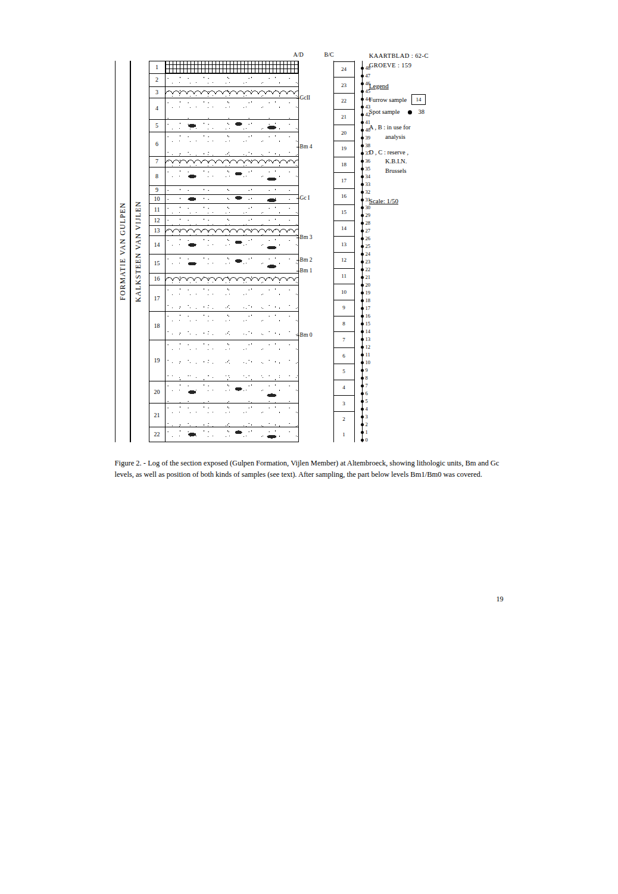KAARTBLAD : 62-C
GROEVE : 159
Legend
Furrow sample 14
Spot sample 38
A , B : in use for analysis
D , C : reserve , K.B.I.N. Brussels
Scale: 1/50
A/D B/C
FORMATIE VAN GULPEN
KALKSTEEN VAN VIJLEN
1
2
3
4
5
6
7
8
9
10
11
12
13
14
15
16
17
18
19
20
21
22
GcII
Bm 4
Gc I
Bm 3
Bm 2
Bm 1
Bm 0
1
2
3
4
5
6
7
8
9
10
11
12
13
14
15
16
17
18
19
20
21
22
23
24
48
47
46
45
44
43
42
41
40
39
38
37
36
35
34
33
32
31
30
29
28
27
26
25
24
23
22
21
20
19
18
17
16
15
14
13
12
11
10
9
8
7
6
5
4
3
2
1
0
Figure 2. - Log of the section exposed (Gulpen Formation, Vijlen Member) at Altembroeck, showing lithologic units, Bm and Gc levels, as well as position of both kinds of samples (see text). After sampling, the part below levels Bm1/Bm0 was covered.
19